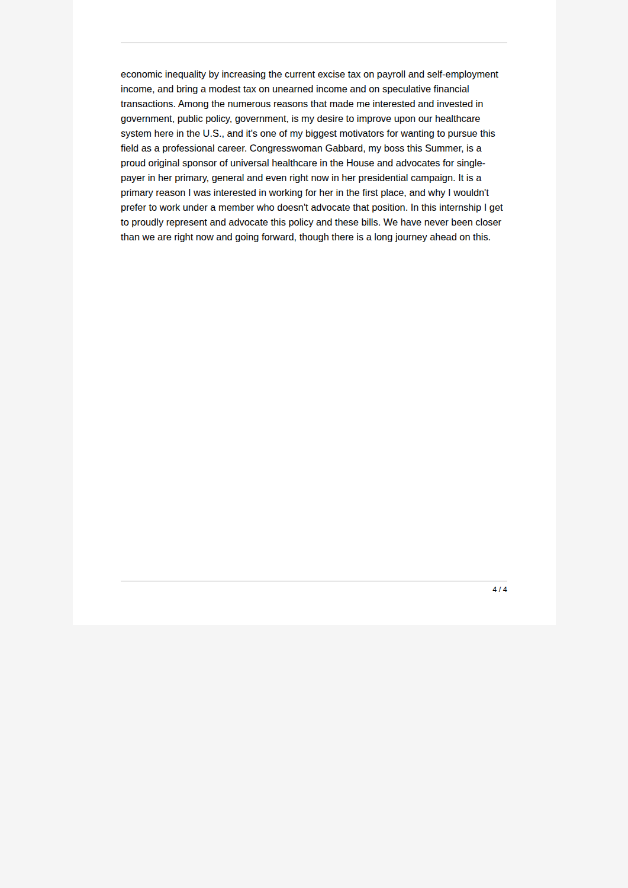economic inequality by increasing the current excise tax on payroll and self-employment income, and bring a modest tax on unearned income and on speculative financial transactions. Among the numerous reasons that made me interested and invested in government, public policy, government, is my desire to improve upon our healthcare system here in the U.S., and it's one of my biggest motivators for wanting to pursue this field as a professional career. Congresswoman Gabbard, my boss this Summer, is a proud original sponsor of universal healthcare in the House and advocates for single-payer in her primary, general and even right now in her presidential campaign. It is a primary reason I was interested in working for her in the first place, and why I wouldn't prefer to work under a member who doesn't advocate that position. In this internship I get to proudly represent and advocate this policy and these bills. We have never been closer than we are right now and going forward, though there is a long journey ahead on this.
4 / 4